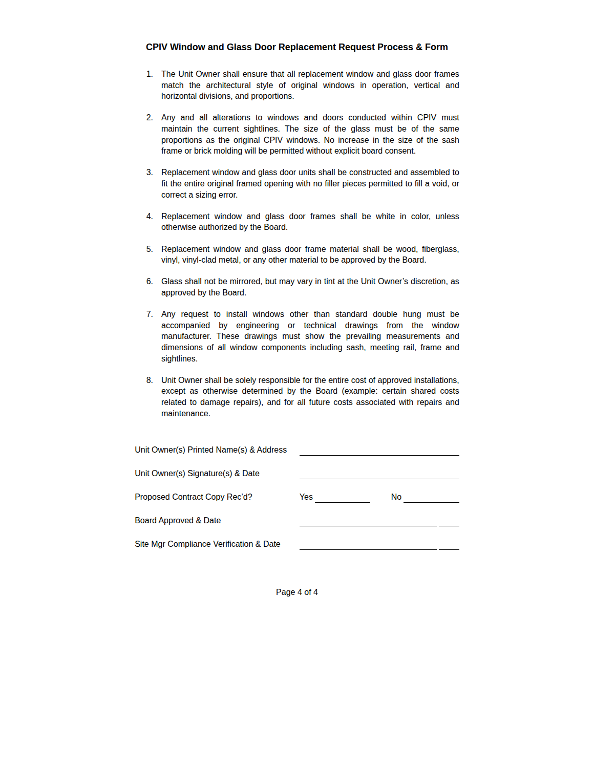CPIV Window and Glass Door Replacement Request Process & Form
The Unit Owner shall ensure that all replacement window and glass door frames match the architectural style of original windows in operation, vertical and horizontal divisions, and proportions.
Any and all alterations to windows and doors conducted within CPIV must maintain the current sightlines. The size of the glass must be of the same proportions as the original CPIV windows. No increase in the size of the sash frame or brick molding will be permitted without explicit board consent.
Replacement window and glass door units shall be constructed and assembled to fit the entire original framed opening with no filler pieces permitted to fill a void, or correct a sizing error.
Replacement window and glass door frames shall be white in color, unless otherwise authorized by the Board.
Replacement window and glass door frame material shall be wood, fiberglass, vinyl, vinyl-clad metal, or any other material to be approved by the Board.
Glass shall not be mirrored, but may vary in tint at the Unit Owner’s discretion, as approved by the Board.
Any request to install windows other than standard double hung must be accompanied by engineering or technical drawings from the window manufacturer. These drawings must show the prevailing measurements and dimensions of all window components including sash, meeting rail, frame and sightlines.
Unit Owner shall be solely responsible for the entire cost of approved installations, except as otherwise determined by the Board (example: certain shared costs related to damage repairs), and for all future costs associated with repairs and maintenance.
| Unit Owner(s) Printed Name(s) & Address | |
| Unit Owner(s) Signature(s) & Date | |
| Proposed Contract Copy Rec’d? | Yes No |
| Board Approved & Date | |
| Site Mgr Compliance Verification & Date | |
Page 4 of 4